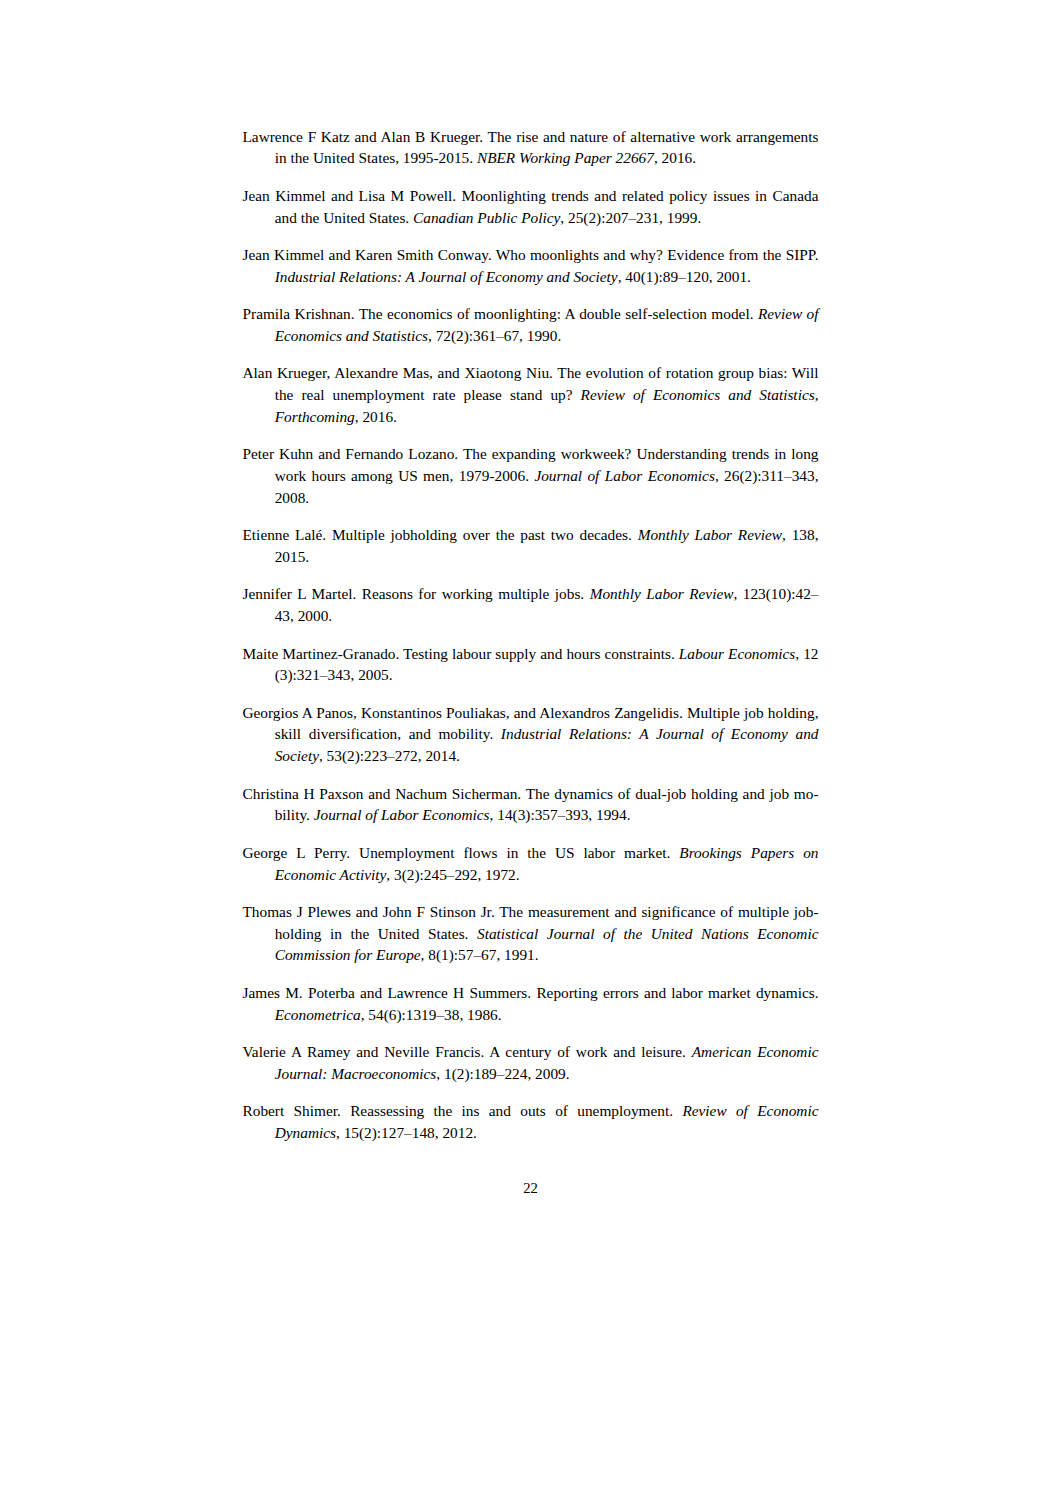Lawrence F Katz and Alan B Krueger. The rise and nature of alternative work arrangements in the United States, 1995-2015. NBER Working Paper 22667, 2016.
Jean Kimmel and Lisa M Powell. Moonlighting trends and related policy issues in Canada and the United States. Canadian Public Policy, 25(2):207–231, 1999.
Jean Kimmel and Karen Smith Conway. Who moonlights and why? Evidence from the SIPP. Industrial Relations: A Journal of Economy and Society, 40(1):89–120, 2001.
Pramila Krishnan. The economics of moonlighting: A double self-selection model. Review of Economics and Statistics, 72(2):361–67, 1990.
Alan Krueger, Alexandre Mas, and Xiaotong Niu. The evolution of rotation group bias: Will the real unemployment rate please stand up? Review of Economics and Statistics, Forthcoming, 2016.
Peter Kuhn and Fernando Lozano. The expanding workweek? Understanding trends in long work hours among US men, 1979-2006. Journal of Labor Economics, 26(2):311–343, 2008.
Etienne Lalé. Multiple jobholding over the past two decades. Monthly Labor Review, 138, 2015.
Jennifer L Martel. Reasons for working multiple jobs. Monthly Labor Review, 123(10):42–43, 2000.
Maite Martinez-Granado. Testing labour supply and hours constraints. Labour Economics, 12 (3):321–343, 2005.
Georgios A Panos, Konstantinos Pouliakas, and Alexandros Zangelidis. Multiple job holding, skill diversification, and mobility. Industrial Relations: A Journal of Economy and Society, 53(2):223–272, 2014.
Christina H Paxson and Nachum Sicherman. The dynamics of dual-job holding and job mobility. Journal of Labor Economics, 14(3):357–393, 1994.
George L Perry. Unemployment flows in the US labor market. Brookings Papers on Economic Activity, 3(2):245–292, 1972.
Thomas J Plewes and John F Stinson Jr. The measurement and significance of multiple jobholding in the United States. Statistical Journal of the United Nations Economic Commission for Europe, 8(1):57–67, 1991.
James M. Poterba and Lawrence H Summers. Reporting errors and labor market dynamics. Econometrica, 54(6):1319–38, 1986.
Valerie A Ramey and Neville Francis. A century of work and leisure. American Economic Journal: Macroeconomics, 1(2):189–224, 2009.
Robert Shimer. Reassessing the ins and outs of unemployment. Review of Economic Dynamics, 15(2):127–148, 2012.
22